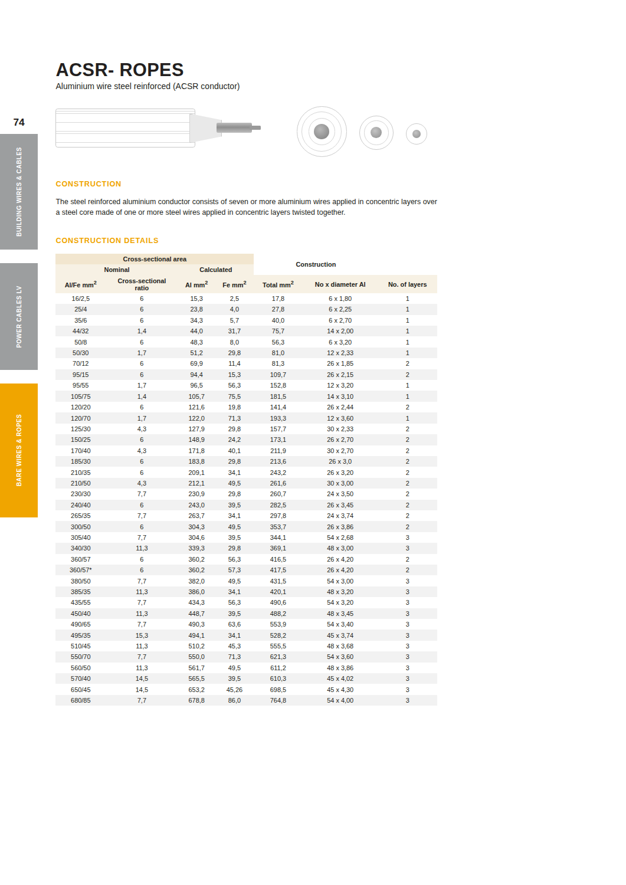74
BUILDING WIRES & CABLES
POWER CABLES LV
BARE WIRES & ROPES
ACSR- ROPES
Aluminium wire steel reinforced (ACSR conductor)
CONSTRUCTION
The steel reinforced aluminium conductor consists of seven or more aluminium wires applied in concentric layers over a steel core made of one or more steel wires applied in concentric layers twisted together.
CONSTRUCTION DETAILS
| Cross-sectional area | Construction |
| --- | --- |
| Nominal | Calculated |
| Al/Fe mm 2 | Cross-sectional ratio | Al mm 2 | Fe mm 2 | Total mm 2 | No x diameter Al | No. of layers |
| 16/2,5 | 6 | 15,3 | 2,5 | 17,8 | 6 x 1,80 | 1 |
| 25/4 | 6 | 23,8 | 4,0 | 27,8 | 6 x 2,25 | 1 |
| 35/6 | 6 | 34,3 | 5,7 | 40,0 | 6 x 2,70 | 1 |
| 44/32 | 1,4 | 44,0 | 31,7 | 75,7 | 14 x 2,00 | 1 |
| 50/8 | 6 | 48,3 | 8,0 | 56,3 | 6 x 3,20 | 1 |
| 50/30 | 1,7 | 51,2 | 29,8 | 81,0 | 12 x 2,33 | 1 |
| 70/12 | 6 | 69,9 | 11,4 | 81,3 | 26 x 1,85 | 2 |
| 95/15 | 6 | 94,4 | 15,3 | 109,7 | 26 x 2,15 | 2 |
| 95/55 | 1,7 | 96,5 | 56,3 | 152,8 | 12 x 3,20 | 1 |
| 105/75 | 1,4 | 105,7 | 75,5 | 181,5 | 14 x 3,10 | 1 |
| 120/20 | 6 | 121,6 | 19,8 | 141,4 | 26 x 2,44 | 2 |
| 120/70 | 1,7 | 122,0 | 71,3 | 193,3 | 12 x 3,60 | 1 |
| 125/30 | 4,3 | 127,9 | 29,8 | 157,7 | 30 x 2,33 | 2 |
| 150/25 | 6 | 148,9 | 24,2 | 173,1 | 26 x 2,70 | 2 |
| 170/40 | 4,3 | 171,8 | 40,1 | 211,9 | 30 x 2,70 | 2 |
| 185/30 | 6 | 183,8 | 29,8 | 213,6 | 26 x 3,0 | 2 |
| 210/35 | 6 | 209,1 | 34,1 | 243,2 | 26 x 3,20 | 2 |
| 210/50 | 4,3 | 212,1 | 49,5 | 261,6 | 30 x 3,00 | 2 |
| 230/30 | 7,7 | 230,9 | 29,8 | 260,7 | 24 x 3,50 | 2 |
| 240/40 | 6 | 243,0 | 39,5 | 282,5 | 26 x 3,45 | 2 |
| 265/35 | 7,7 | 263,7 | 34,1 | 297,8 | 24 x 3,74 | 2 |
| 300/50 | 6 | 304,3 | 49,5 | 353,7 | 26 x 3,86 | 2 |
| 305/40 | 7,7 | 304,6 | 39,5 | 344,1 | 54 x 2,68 | 3 |
| 340/30 | 11,3 | 339,3 | 29,8 | 369,1 | 48 x 3,00 | 3 |
| 360/57 | 6 | 360,2 | 56,3 | 416,5 | 26 x 4,20 | 2 |
| 360/57* | 6 | 360,2 | 57,3 | 417,5 | 26 x 4,20 | 2 |
| 380/50 | 7,7 | 382,0 | 49,5 | 431,5 | 54 x 3,00 | 3 |
| 385/35 | 11,3 | 386,0 | 34,1 | 420,1 | 48 x 3,20 | 3 |
| 435/55 | 7,7 | 434,3 | 56,3 | 490,6 | 54 x 3,20 | 3 |
| 450/40 | 11,3 | 448,7 | 39,5 | 488,2 | 48 x 3,45 | 3 |
| 490/65 | 7,7 | 490,3 | 63,6 | 553,9 | 54 x 3,40 | 3 |
| 495/35 | 15,3 | 494,1 | 34,1 | 528,2 | 45 x 3,74 | 3 |
| 510/45 | 11,3 | 510,2 | 45,3 | 555,5 | 48 x 3,68 | 3 |
| 550/70 | 7,7 | 550,0 | 71,3 | 621,3 | 54 x 3,60 | 3 |
| 560/50 | 11,3 | 561,7 | 49,5 | 611,2 | 48 x 3,86 | 3 |
| 570/40 | 14,5 | 565,5 | 39,5 | 610,3 | 45 x 4,02 | 3 |
| 650/45 | 14,5 | 653,2 | 45,26 | 698,5 | 45 x 4,30 | 3 |
| 680/85 | 7,7 | 678,8 | 86,0 | 764,8 | 54 x 4,00 | 3 |